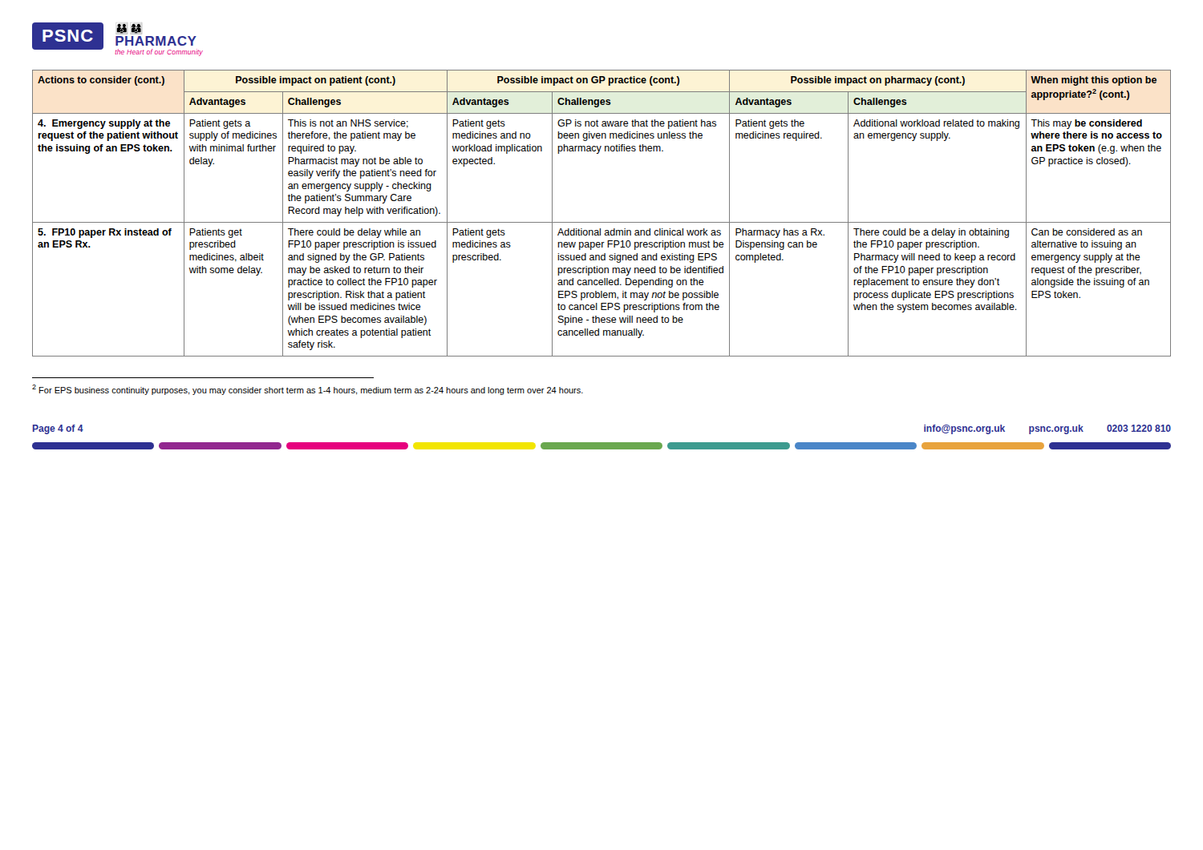PSNC
👪👩‍👩‍👦
PHARMACY
the Heart of our Community
| Actions to consider (cont.) | Possible impact on patient (cont.) | Possible impact on GP practice (cont.) | Possible impact on pharmacy (cont.) | When might this option be appropriate? 2 (cont.) |
| --- | --- | --- | --- | --- |
| Advantages | Challenges | Advantages | Challenges | Advantages | Challenges |
| 4. Emergency supply at the request of the patient without the issuing of an EPS token. | Patient gets a supply of medicines with minimal further delay. | This is not an NHS service; therefore, the patient may be required to pay. Pharmacist may not be able to easily verify the patient’s need for an emergency supply - checking the patient’s Summary Care Record may help with verification). | Patient gets medicines and no workload implication expected. | GP is not aware that the patient has been given medicines unless the pharmacy notifies them. | Patient gets the medicines required. | Additional workload related to making an emergency supply. | This may be considered where there is no access to an EPS token (e.g. when the GP practice is closed). |
| 5. FP10 paper Rx instead of an EPS Rx. | Patients get prescribed medicines, albeit with some delay. | There could be delay while an FP10 paper prescription is issued and signed by the GP. Patients may be asked to return to their practice to collect the FP10 paper prescription. Risk that a patient will be issued medicines twice (when EPS becomes available) which creates a potential patient safety risk. | Patient gets medicines as prescribed. | Additional admin and clinical work as new paper FP10 prescription must be issued and signed and existing EPS prescription may need to be identified and cancelled. Depending on the EPS problem, it may not be possible to cancel EPS prescriptions from the Spine - these will need to be cancelled manually. | Pharmacy has a Rx. Dispensing can be completed. | There could be a delay in obtaining the FP10 paper prescription. Pharmacy will need to keep a record of the FP10 paper prescription replacement to ensure they don’t process duplicate EPS prescriptions when the system becomes available. | Can be considered as an alternative to issuing an emergency supply at the request of the prescriber, alongside the issuing of an EPS token. |
2 For EPS business continuity purposes, you may consider short term as 1-4 hours, medium term as 2-24 hours and long term over 24 hours.
Page 4 of 4
info@psnc.org.uk psnc.org.uk 0203 1220 810